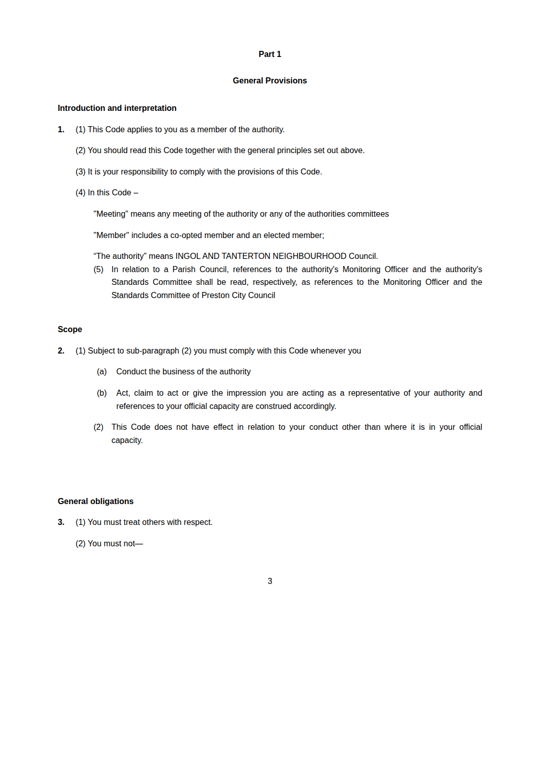Part 1
General Provisions
Introduction and interpretation
1.
(1) This Code applies to you as a member of the authority.
(2) You should read this Code together with the general principles set out above.
(3) It is your responsibility to comply with the provisions of this Code.
(4) In this Code –
"Meeting" means any meeting of the authority or any of the authorities committees
"Member" includes a co-opted member and an elected member;
“The authority” means INGOL AND TANTERTON NEIGHBOURHOOD Council.
(5)
In relation to a Parish Council, references to the authority's Monitoring Officer and the authority's Standards Committee shall be read, respectively, as references to the Monitoring Officer and the Standards Committee of Preston City Council
Scope
2.
(1) Subject to sub-paragraph (2) you must comply with this Code whenever you
(a)
Conduct the business of the authority
(b)
Act, claim to act or give the impression you are acting as a representative of your authority and references to your official capacity are construed accordingly.
(2)
This Code does not have effect in relation to your conduct other than where it is in your official capacity.
General obligations
3.
(1) You must treat others with respect.
(2) You must not—
3